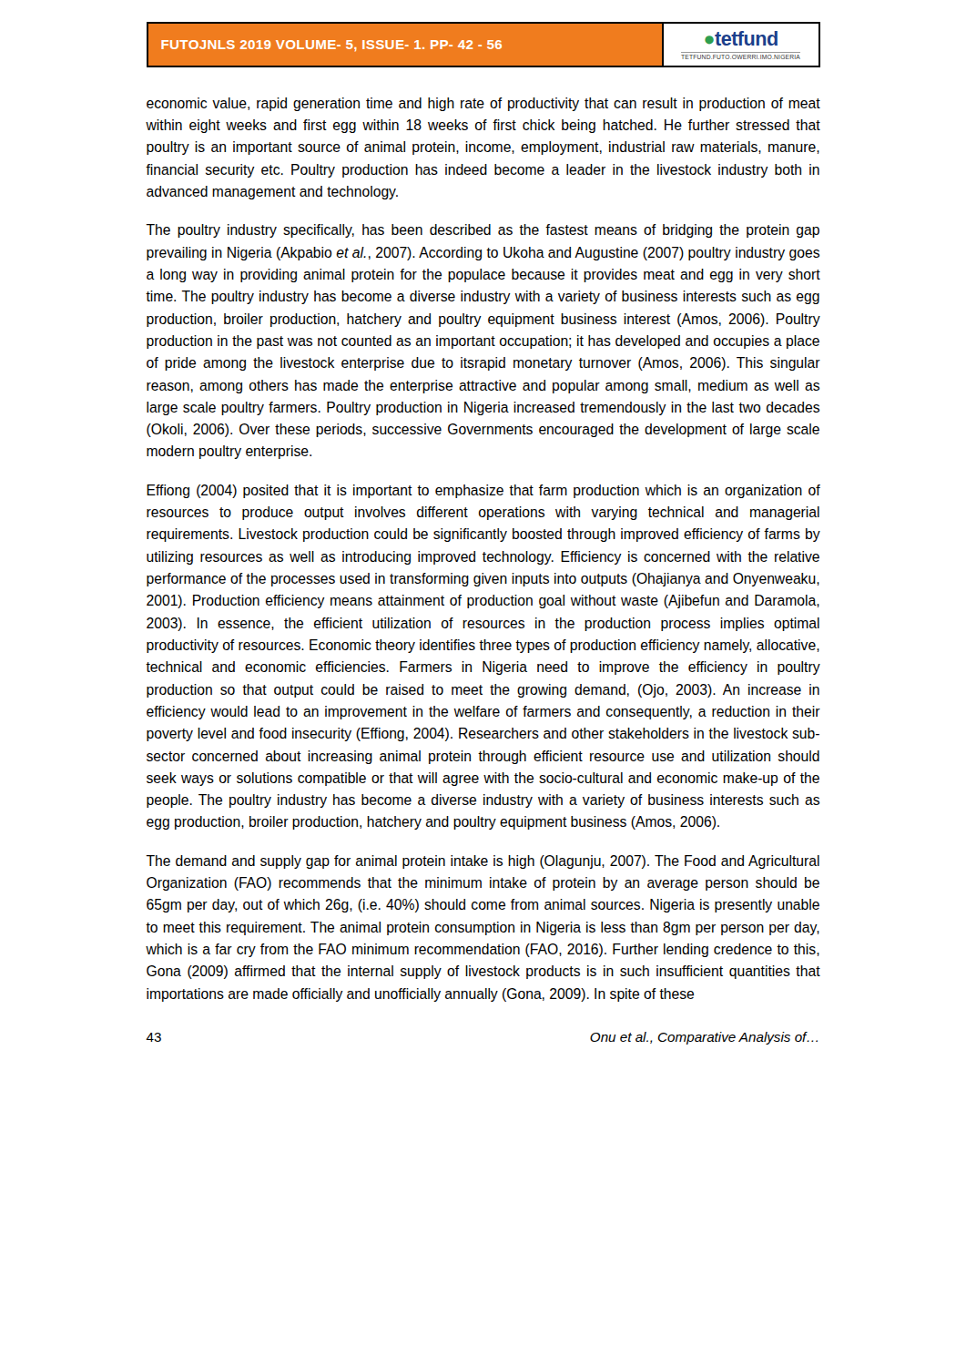FUTOJNLS 2019 VOLUME- 5, ISSUE- 1. PP- 42 - 56
●tet fund
TETFUND.FUTO.OWERRI.IMO.NIGERIA
economic value, rapid generation time and high rate of productivity that can result in production of meat within eight weeks and first egg within 18 weeks of first chick being hatched. He further stressed that poultry is an important source of animal protein, income, employment, industrial raw materials, manure, financial security etc. Poultry production has indeed become a leader in the livestock industry both in advanced management and technology.
The poultry industry specifically, has been described as the fastest means of bridging the protein gap prevailing in Nigeria (Akpabio et al., 2007). According to Ukoha and Augustine (2007) poultry industry goes a long way in providing animal protein for the populace because it provides meat and egg in very short time. The poultry industry has become a diverse industry with a variety of business interests such as egg production, broiler production, hatchery and poultry equipment business interest (Amos, 2006). Poultry production in the past was not counted as an important occupation; it has developed and occupies a place of pride among the livestock enterprise due to itsrapid monetary turnover (Amos, 2006). This singular reason, among others has made the enterprise attractive and popular among small, medium as well as large scale poultry farmers. Poultry production in Nigeria increased tremendously in the last two decades (Okoli, 2006). Over these periods, successive Governments encouraged the development of large scale modern poultry enterprise.
Effiong (2004) posited that it is important to emphasize that farm production which is an organization of resources to produce output involves different operations with varying technical and managerial requirements. Livestock production could be significantly boosted through improved efficiency of farms by utilizing resources as well as introducing improved technology. Efficiency is concerned with the relative performance of the processes used in transforming given inputs into outputs (Ohajianya and Onyenweaku, 2001). Production efficiency means attainment of production goal without waste (Ajibefun and Daramola, 2003). In essence, the efficient utilization of resources in the production process implies optimal productivity of resources. Economic theory identifies three types of production efficiency namely, allocative, technical and economic efficiencies. Farmers in Nigeria need to improve the efficiency in poultry production so that output could be raised to meet the growing demand, (Ojo, 2003). An increase in efficiency would lead to an improvement in the welfare of farmers and consequently, a reduction in their poverty level and food insecurity (Effiong, 2004). Researchers and other stakeholders in the livestock sub-sector concerned about increasing animal protein through efficient resource use and utilization should seek ways or solutions compatible or that will agree with the socio-cultural and economic make-up of the people. The poultry industry has become a diverse industry with a variety of business interests such as egg production, broiler production, hatchery and poultry equipment business (Amos, 2006).
The demand and supply gap for animal protein intake is high (Olagunju, 2007). The Food and Agricultural Organization (FAO) recommends that the minimum intake of protein by an average person should be 65gm per day, out of which 26g, (i.e. 40%) should come from animal sources. Nigeria is presently unable to meet this requirement. The animal protein consumption in Nigeria is less than 8gm per person per day, which is a far cry from the FAO minimum recommendation (FAO, 2016). Further lending credence to this, Gona (2009) affirmed that the internal supply of livestock products is in such insufficient quantities that importations are made officially and unofficially annually (Gona, 2009). In spite of these
43
Onu et al., Comparative Analysis of…